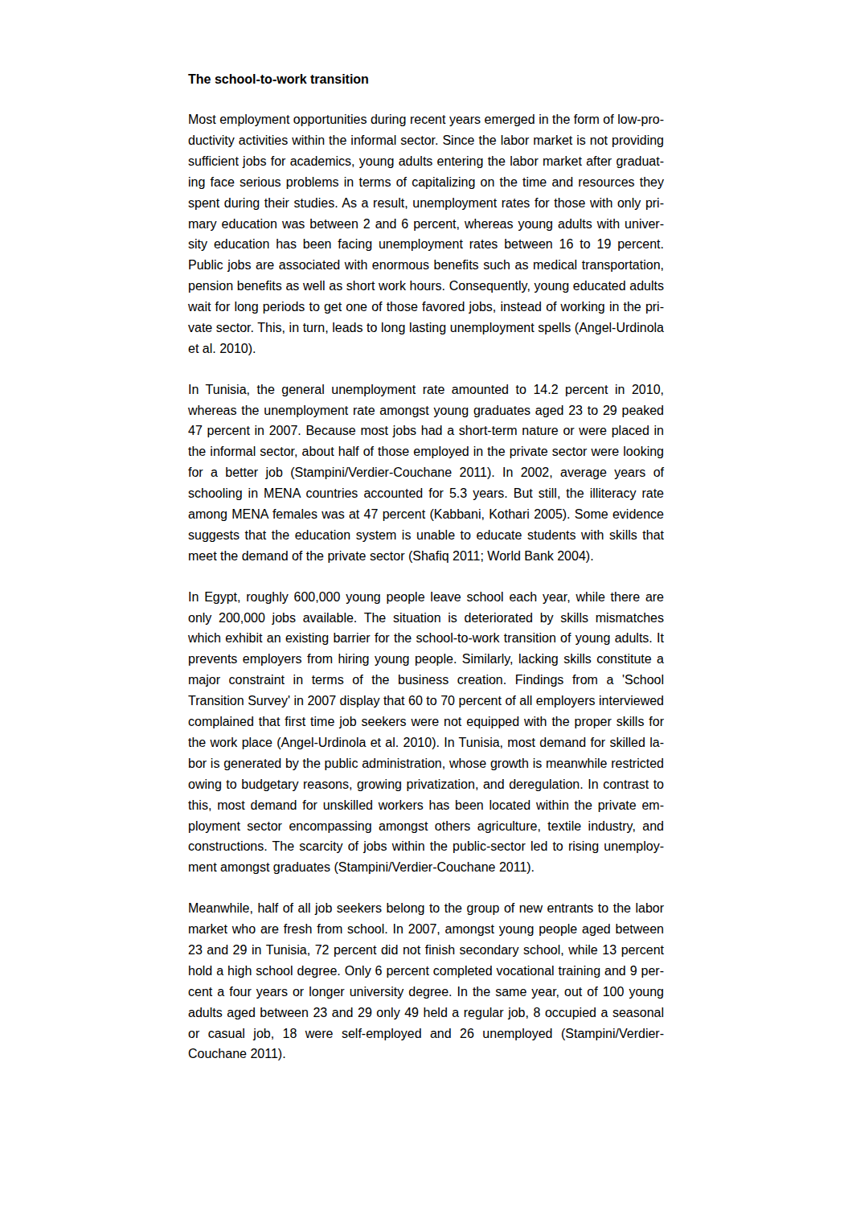The school-to-work transition
Most employment opportunities during recent years emerged in the form of low-productivity activities within the informal sector. Since the labor market is not providing sufficient jobs for academics, young adults entering the labor market after graduating face serious problems in terms of capitalizing on the time and resources they spent during their studies. As a result, unemployment rates for those with only primary education was between 2 and 6 percent, whereas young adults with university education has been facing unemployment rates between 16 to 19 percent. Public jobs are associated with enormous benefits such as medical transportation, pension benefits as well as short work hours. Consequently, young educated adults wait for long periods to get one of those favored jobs, instead of working in the private sector. This, in turn, leads to long lasting unemployment spells (Angel-Urdinola et al. 2010).
In Tunisia, the general unemployment rate amounted to 14.2 percent in 2010, whereas the unemployment rate amongst young graduates aged 23 to 29 peaked 47 percent in 2007. Because most jobs had a short-term nature or were placed in the informal sector, about half of those employed in the private sector were looking for a better job (Stampini/Verdier-Couchane 2011). In 2002, average years of schooling in MENA countries accounted for 5.3 years. But still, the illiteracy rate among MENA females was at 47 percent (Kabbani, Kothari 2005). Some evidence suggests that the education system is unable to educate students with skills that meet the demand of the private sector (Shafiq 2011; World Bank 2004).
In Egypt, roughly 600,000 young people leave school each year, while there are only 200,000 jobs available. The situation is deteriorated by skills mismatches which exhibit an existing barrier for the school-to-work transition of young adults. It prevents employers from hiring young people. Similarly, lacking skills constitute a major constraint in terms of the business creation. Findings from a 'School Transition Survey' in 2007 display that 60 to 70 percent of all employers interviewed complained that first time job seekers were not equipped with the proper skills for the work place (Angel-Urdinola et al. 2010). In Tunisia, most demand for skilled labor is generated by the public administration, whose growth is meanwhile restricted owing to budgetary reasons, growing privatization, and deregulation. In contrast to this, most demand for unskilled workers has been located within the private employment sector encompassing amongst others agriculture, textile industry, and constructions. The scarcity of jobs within the public-sector led to rising unemployment amongst graduates (Stampini/Verdier-Couchane 2011).
Meanwhile, half of all job seekers belong to the group of new entrants to the labor market who are fresh from school. In 2007, amongst young people aged between 23 and 29 in Tunisia, 72 percent did not finish secondary school, while 13 percent hold a high school degree. Only 6 percent completed vocational training and 9 percent a four years or longer university degree. In the same year, out of 100 young adults aged between 23 and 29 only 49 held a regular job, 8 occupied a seasonal or casual job, 18 were self-employed and 26 unemployed (Stampini/Verdier-Couchane 2011).